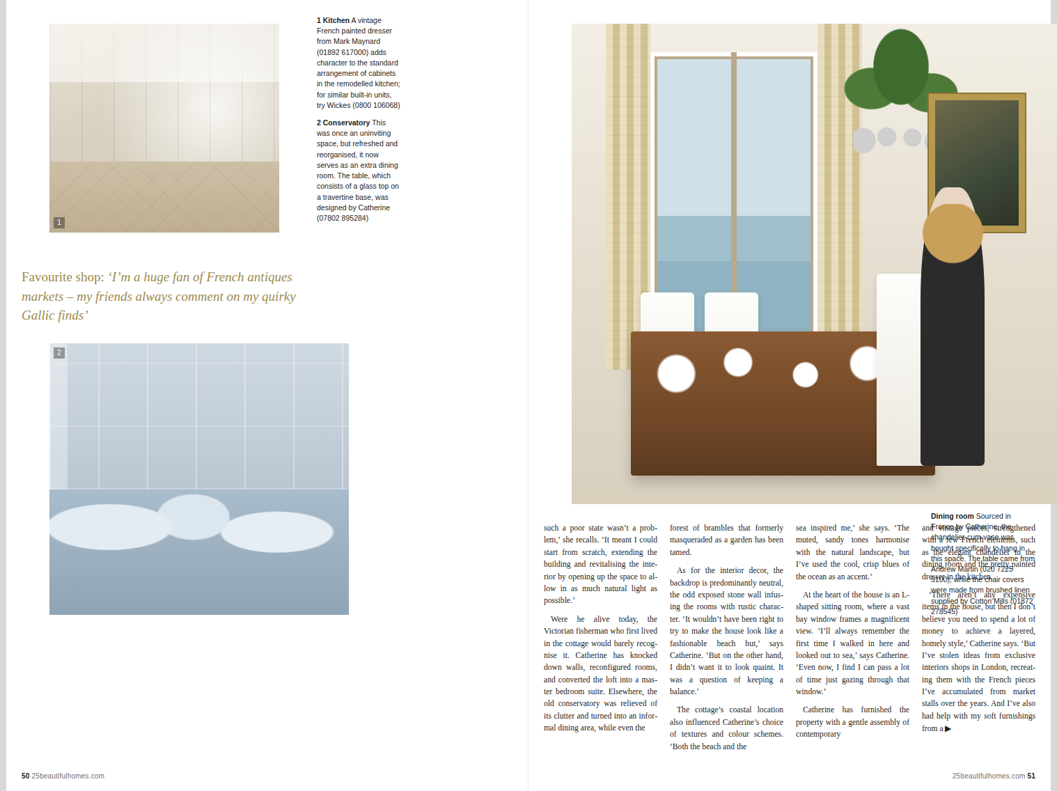1
1 Kitchen A vintage French painted dresser from Mark Maynard (01892 617000) adds character to the standard arrangement of cabinets in the remodelled kitchen; for similar built-in units, try Wickes (0800 106068)
2 Conservatory This was once an uninviting space, but refreshed and reorganised, it now serves as an extra dining room. The table, which consists of a glass top on a travertine base, was designed by Catherine (07802 895284)
Favourite shop: ‘I’m a huge fan of French antiques markets – my friends always comment on my quirky Gallic finds’
2
50 25beautifulhomes.com
Dining room Sourced in France by Catherine, the chandelier-cum-vase was bought specifically to hang in this space. The table came from Andrew Martin (020 7225 5100), while the chair covers were made from brushed linen supplied by Cotton Mills (01872 278545)
such a poor state wasn’t a problem,’ she recalls. ‘It meant I could start from scratch, extending the building and revitalising the interior by opening up the space to allow in as much natural light as possible.’
Were he alive today, the Victorian fisherman who first lived in the cottage would barely recognise it. Catherine has knocked down walls, reconfigured rooms, and converted the loft into a master bedroom suite. Elsewhere, the old conservatory was relieved of its clutter and turned into an informal dining area, while even the
forest of brambles that formerly masqueraded as a garden has been tamed.
As for the interior decor, the backdrop is predominantly neutral, the odd exposed stone wall infusing the rooms with rustic character. ‘It wouldn’t have been right to try to make the house look like a fashionable beach hut,’ says Catherine. ‘But on the other hand, I didn’t want it to look quaint. It was a question of keeping a balance.’
The cottage’s coastal location also influenced Catherine’s choice of textures and colour schemes. ‘Both the beach and the
sea inspired me,’ she says. ‘The muted, sandy tones harmonise with the natural landscape, but I’ve used the cool, crisp blues of the ocean as an accent.’
At the heart of the house is an L-shaped sitting room, where a vast bay window frames a magnificent view. ‘I’ll always remember the first time I walked in here and looked out to sea,’ says Catherine. ‘Even now, I find I can pass a lot of time just gazing through that window.’
Catherine has furnished the property with a gentle assembly of contemporary
and vintage pieces, strengthened with a few French elements, such as the elegant chandelier in the dining room and the pretty painted dresser in the kitchen.
‘There aren’t any expensive items in the house, but then I don’t believe you need to spend a lot of money to achieve a layered, homely style,’ Catherine says. ‘But I’ve stolen ideas from exclusive interiors shops in London, recreating them with the French pieces I’ve accumulated from market stalls over the years. And I’ve also had help with my soft furnishings from a ▶
25beautifulhomes.com 51